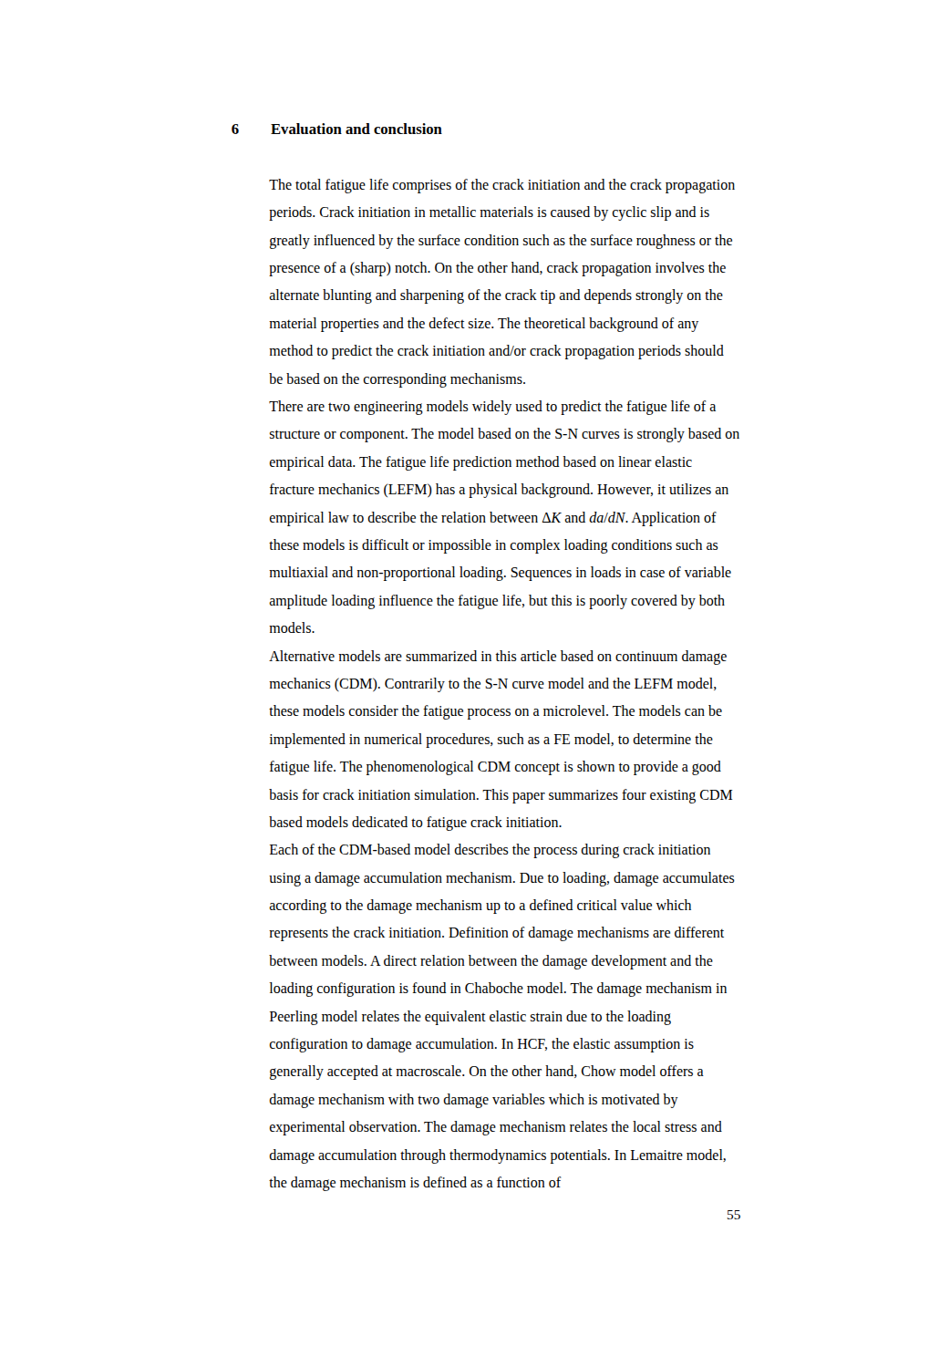6 Evaluation and conclusion
The total fatigue life comprises of the crack initiation and the crack propagation periods. Crack initiation in metallic materials is caused by cyclic slip and is greatly influenced by the surface condition such as the surface roughness or the presence of a (sharp) notch. On the other hand, crack propagation involves the alternate blunting and sharpening of the crack tip and depends strongly on the material properties and the defect size. The theoretical background of any method to predict the crack initiation and/or crack propagation periods should be based on the corresponding mechanisms.
There are two engineering models widely used to predict the fatigue life of a structure or component. The model based on the S-N curves is strongly based on empirical data. The fatigue life prediction method based on linear elastic fracture mechanics (LEFM) has a physical background. However, it utilizes an empirical law to describe the relation between ΔK and da/dN. Application of these models is difficult or impossible in complex loading conditions such as multiaxial and non-proportional loading. Sequences in loads in case of variable amplitude loading influence the fatigue life, but this is poorly covered by both models.
Alternative models are summarized in this article based on continuum damage mechanics (CDM). Contrarily to the S-N curve model and the LEFM model, these models consider the fatigue process on a microlevel. The models can be implemented in numerical procedures, such as a FE model, to determine the fatigue life. The phenomenological CDM concept is shown to provide a good basis for crack initiation simulation. This paper summarizes four existing CDM based models dedicated to fatigue crack initiation.
Each of the CDM-based model describes the process during crack initiation using a damage accumulation mechanism. Due to loading, damage accumulates according to the damage mechanism up to a defined critical value which represents the crack initiation. Definition of damage mechanisms are different between models. A direct relation between the damage development and the loading configuration is found in Chaboche model. The damage mechanism in Peerling model relates the equivalent elastic strain due to the loading configuration to damage accumulation. In HCF, the elastic assumption is generally accepted at macroscale. On the other hand, Chow model offers a damage mechanism with two damage variables which is motivated by experimental observation. The damage mechanism relates the local stress and damage accumulation through thermodynamics potentials. In Lemaitre model, the damage mechanism is defined as a function of
55